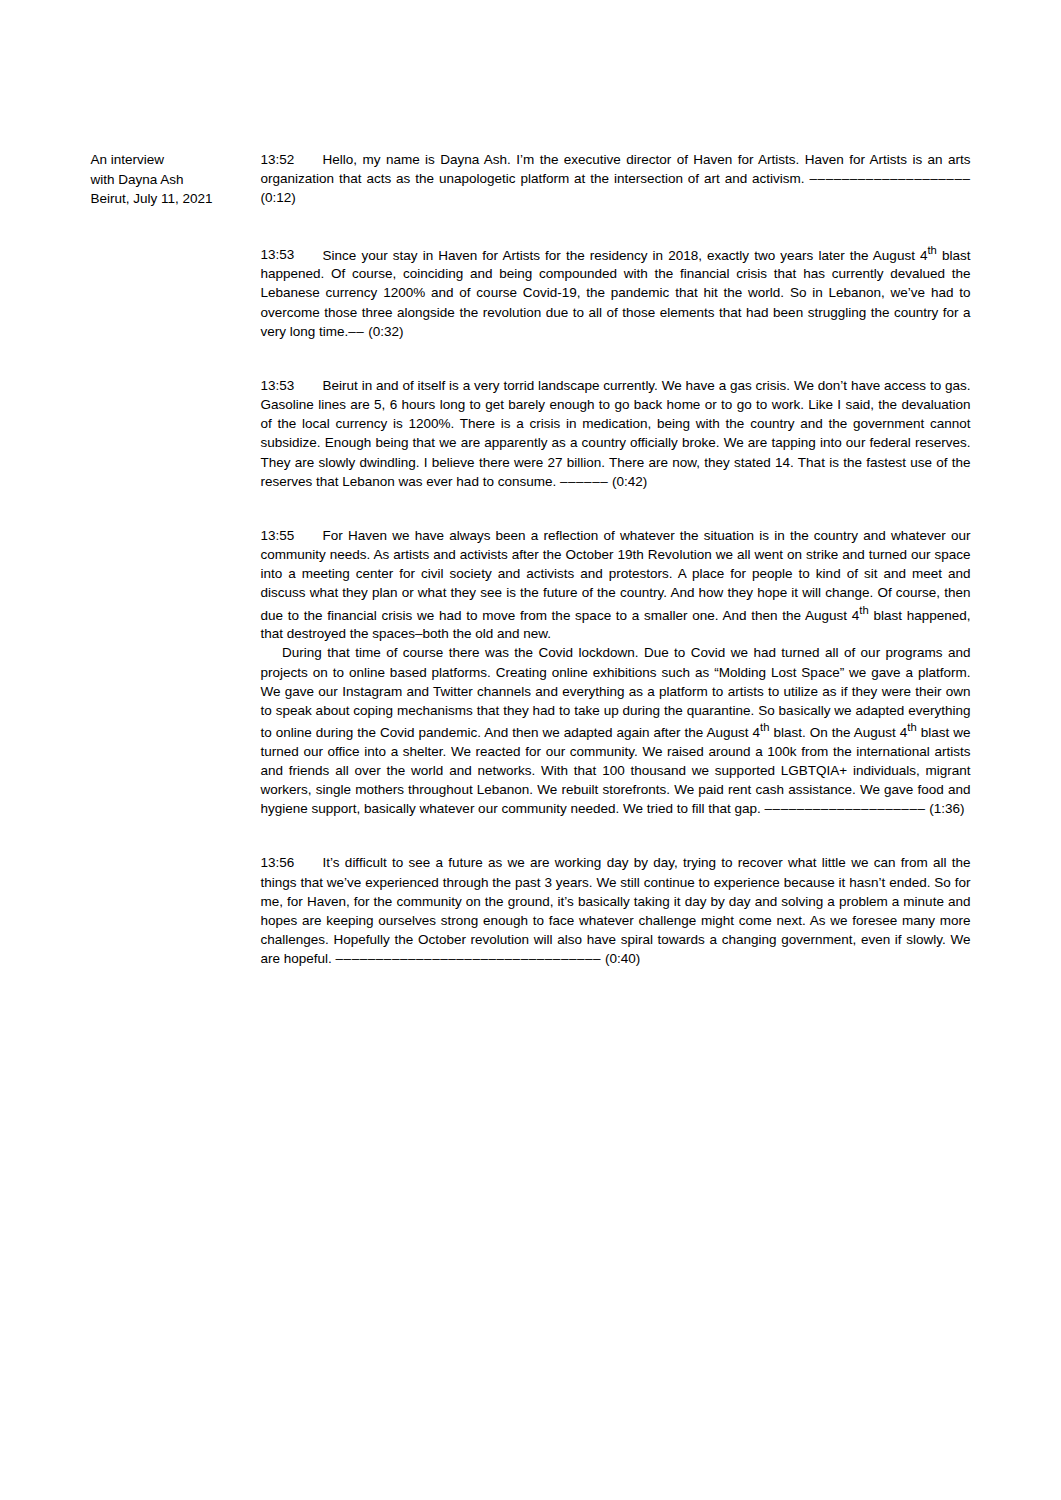An interview
with Dayna Ash
Beirut, July 11, 2021
13:52 Hello, my name is Dayna Ash. I’m the executive director of Haven for Artists. Haven for Artists is an arts organization that acts as the unapologetic platform at the intersection of art and activism. –––––––––––––––––––– (0:12)
13:53 Since your stay in Haven for Artists for the residency in 2018, exactly two years later the August 4th blast happened. Of course, coinciding and being compounded with the financial crisis that has currently devalued the Lebanese currency 1200% and of course Covid-19, the pandemic that hit the world. So in Lebanon, we’ve had to overcome those three alongside the revolution due to all of those elements that had been struggling the country for a very long time.–– (0:32)
13:53 Beirut in and of itself is a very torrid landscape currently. We have a gas crisis. We don’t have access to gas. Gasoline lines are 5, 6 hours long to get barely enough to go back home or to go to work. Like I said, the devaluation of the local currency is 1200%. There is a crisis in medication, being with the country and the government cannot subsidize. Enough being that we are apparently as a country officially broke. We are tapping into our federal reserves. They are slowly dwindling. I believe there were 27 billion. There are now, they stated 14. That is the fastest use of the reserves that Lebanon was ever had to consume. –––––– (0:42)
13:55 For Haven we have always been a reflection of whatever the situation is in the country and whatever our community needs. As artists and activists after the October 19th Revolution we all went on strike and turned our space into a meeting center for civil society and activists and protestors. A place for people to kind of sit and meet and discuss what they plan or what they see is the future of the country. And how they hope it will change. Of course, then due to the financial crisis we had to move from the space to a smaller one. And then the August 4th blast happened, that destroyed the spaces–both the old and new.
During that time of course there was the Covid lockdown. Due to Covid we had turned all of our programs and projects on to online based platforms. Creating online exhibitions such as “Molding Lost Space” we gave a platform. We gave our Instagram and Twitter channels and everything as a platform to artists to utilize as if they were their own to speak about coping mechanisms that they had to take up during the quarantine. So basically we adapted everything to online during the Covid pandemic. And then we adapted again after the August 4th blast. On the August 4th blast we turned our office into a shelter. We reacted for our community. We raised around a 100k from the international artists and friends all over the world and networks. With that 100 thousand we supported LGBTQIA+ individuals, migrant workers, single mothers throughout Lebanon. We rebuilt storefronts. We paid rent cash assistance. We gave food and hygiene support, basically whatever our community needed. We tried to fill that gap. –––––––––––––––––––– (1:36)
13:56 It’s difficult to see a future as we are working day by day, trying to recover what little we can from all the things that we’ve experienced through the past 3 years. We still continue to experience because it hasn’t ended. So for me, for Haven, for the community on the ground, it’s basically taking it day by day and solving a problem a minute and hopes are keeping ourselves strong enough to face whatever challenge might come next. As we foresee many more challenges. Hopefully the October revolution will also have spiral towards a changing government, even if slowly. We are hopeful. ––––––––––––––––––––––––––––––––– (0:40)